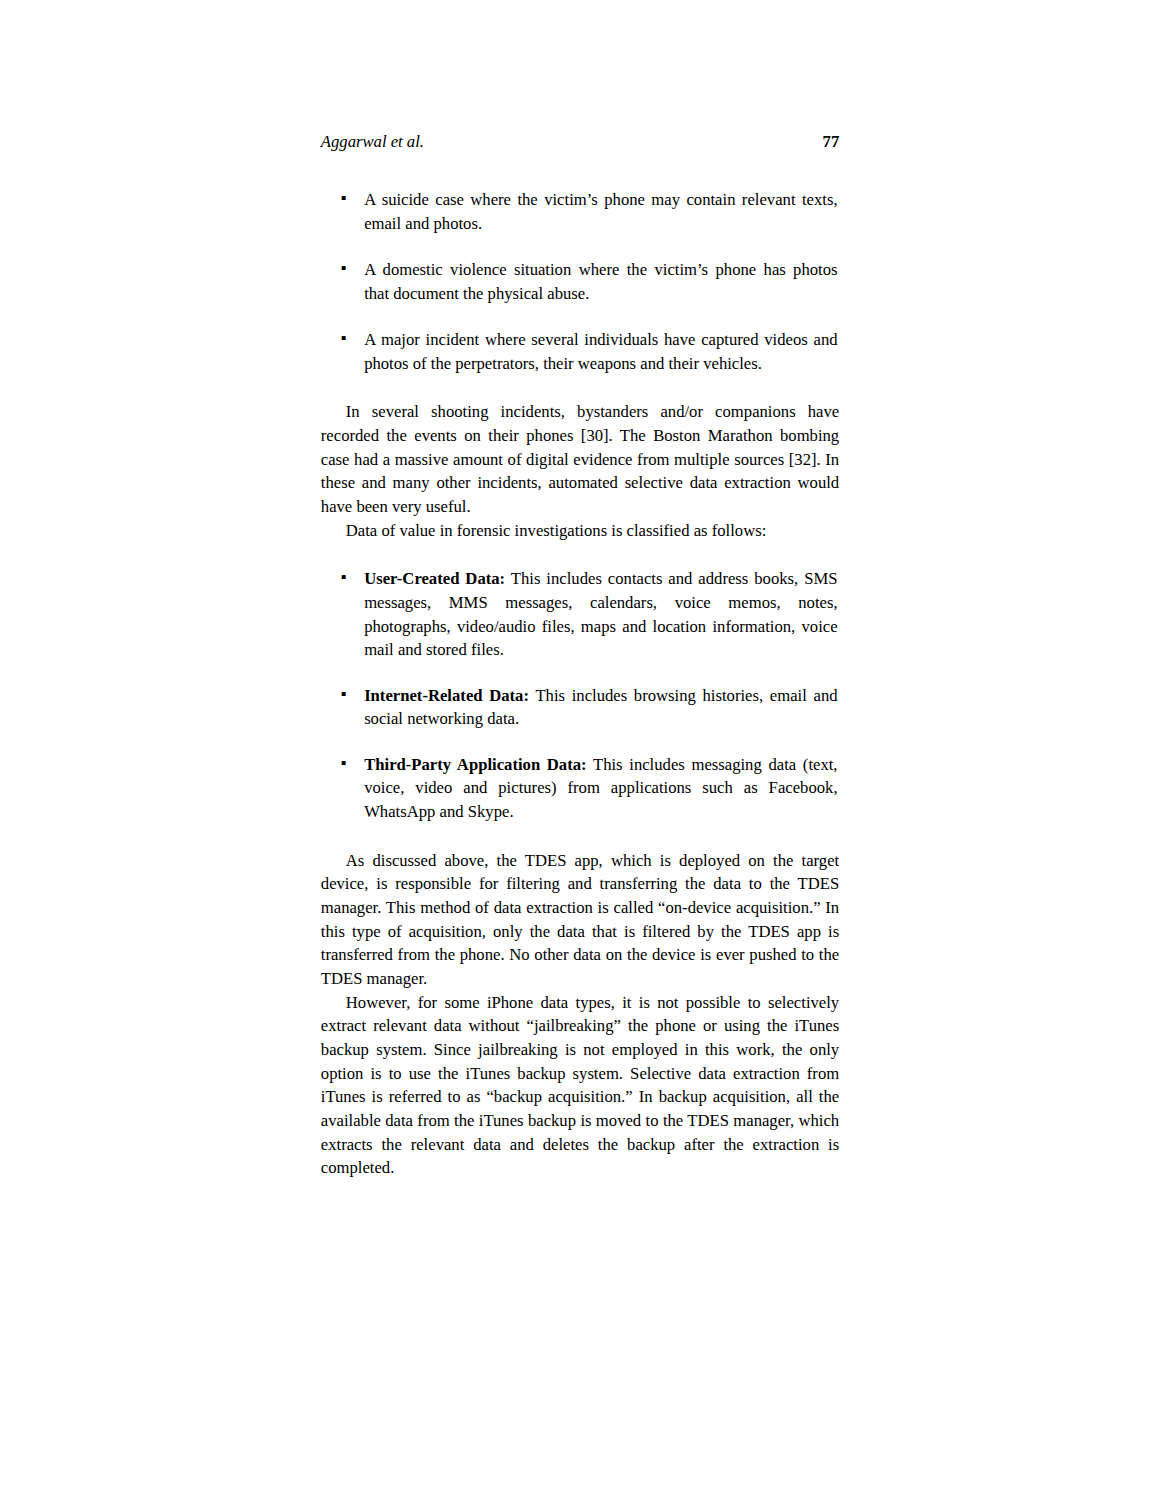Aggarwal et al. 77
A suicide case where the victim’s phone may contain relevant texts, email and photos.
A domestic violence situation where the victim’s phone has photos that document the physical abuse.
A major incident where several individuals have captured videos and photos of the perpetrators, their weapons and their vehicles.
In several shooting incidents, bystanders and/or companions have recorded the events on their phones [30]. The Boston Marathon bombing case had a massive amount of digital evidence from multiple sources [32]. In these and many other incidents, automated selective data extraction would have been very useful.
Data of value in forensic investigations is classified as follows:
User-Created Data: This includes contacts and address books, SMS messages, MMS messages, calendars, voice memos, notes, photographs, video/audio files, maps and location information, voice mail and stored files.
Internet-Related Data: This includes browsing histories, email and social networking data.
Third-Party Application Data: This includes messaging data (text, voice, video and pictures) from applications such as Facebook, WhatsApp and Skype.
As discussed above, the TDES app, which is deployed on the target device, is responsible for filtering and transferring the data to the TDES manager. This method of data extraction is called “on-device acquisition.” In this type of acquisition, only the data that is filtered by the TDES app is transferred from the phone. No other data on the device is ever pushed to the TDES manager.
However, for some iPhone data types, it is not possible to selectively extract relevant data without “jailbreaking” the phone or using the iTunes backup system. Since jailbreaking is not employed in this work, the only option is to use the iTunes backup system. Selective data extraction from iTunes is referred to as “backup acquisition.” In backup acquisition, all the available data from the iTunes backup is moved to the TDES manager, which extracts the relevant data and deletes the backup after the extraction is completed.